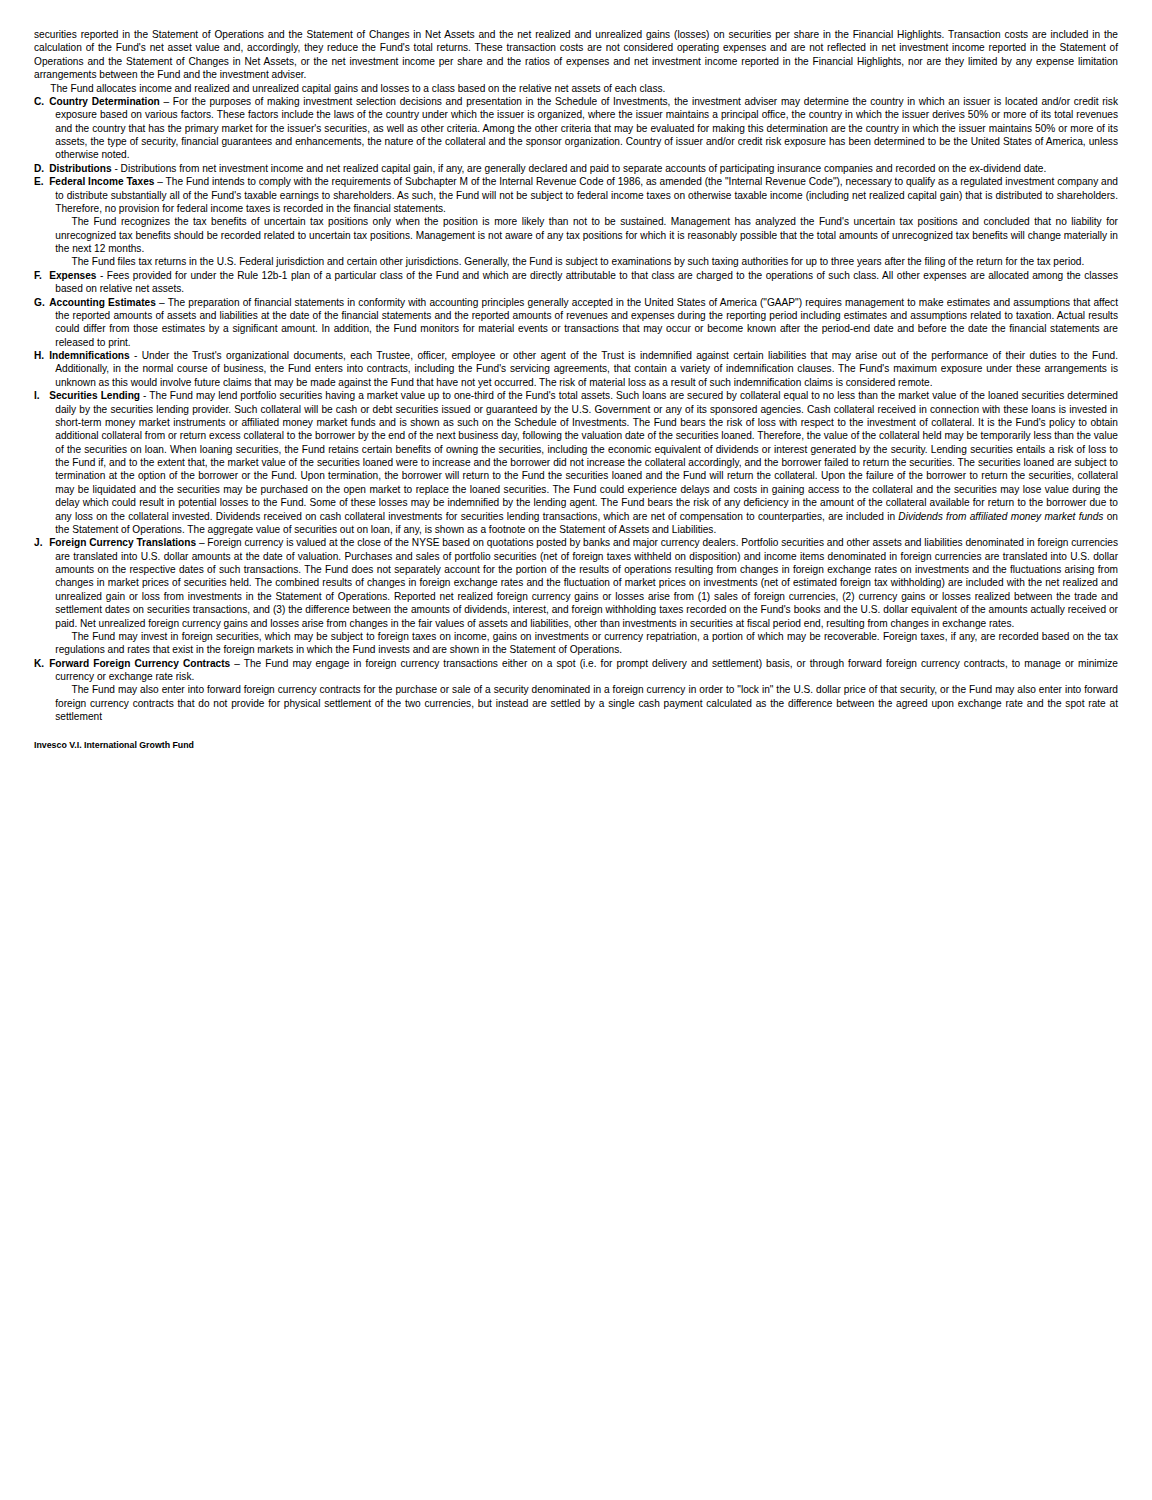securities reported in the Statement of Operations and the Statement of Changes in Net Assets and the net realized and unrealized gains (losses) on securities per share in the Financial Highlights. Transaction costs are included in the calculation of the Fund's net asset value and, accordingly, they reduce the Fund's total returns. These transaction costs are not considered operating expenses and are not reflected in net investment income reported in the Statement of Operations and the Statement of Changes in Net Assets, or the net investment income per share and the ratios of expenses and net investment income reported in the Financial Highlights, nor are they limited by any expense limitation arrangements between the Fund and the investment adviser.
The Fund allocates income and realized and unrealized capital gains and losses to a class based on the relative net assets of each class.
C. Country Determination – For the purposes of making investment selection decisions and presentation in the Schedule of Investments, the investment adviser may determine the country in which an issuer is located and/or credit risk exposure based on various factors. These factors include the laws of the country under which the issuer is organized, where the issuer maintains a principal office, the country in which the issuer derives 50% or more of its total revenues and the country that has the primary market for the issuer's securities, as well as other criteria. Among the other criteria that may be evaluated for making this determination are the country in which the issuer maintains 50% or more of its assets, the type of security, financial guarantees and enhancements, the nature of the collateral and the sponsor organization. Country of issuer and/or credit risk exposure has been determined to be the United States of America, unless otherwise noted.
D. Distributions - Distributions from net investment income and net realized capital gain, if any, are generally declared and paid to separate accounts of participating insurance companies and recorded on the ex-dividend date.
E. Federal Income Taxes – The Fund intends to comply with the requirements of Subchapter M of the Internal Revenue Code of 1986, as amended (the "Internal Revenue Code"), necessary to qualify as a regulated investment company and to distribute substantially all of the Fund's taxable earnings to shareholders. As such, the Fund will not be subject to federal income taxes on otherwise taxable income (including net realized capital gain) that is distributed to shareholders. Therefore, no provision for federal income taxes is recorded in the financial statements.
The Fund recognizes the tax benefits of uncertain tax positions only when the position is more likely than not to be sustained. Management has analyzed the Fund's uncertain tax positions and concluded that no liability for unrecognized tax benefits should be recorded related to uncertain tax positions. Management is not aware of any tax positions for which it is reasonably possible that the total amounts of unrecognized tax benefits will change materially in the next 12 months.
The Fund files tax returns in the U.S. Federal jurisdiction and certain other jurisdictions. Generally, the Fund is subject to examinations by such taxing authorities for up to three years after the filing of the return for the tax period.
F. Expenses - Fees provided for under the Rule 12b-1 plan of a particular class of the Fund and which are directly attributable to that class are charged to the operations of such class. All other expenses are allocated among the classes based on relative net assets.
G. Accounting Estimates – The preparation of financial statements in conformity with accounting principles generally accepted in the United States of America ("GAAP") requires management to make estimates and assumptions that affect the reported amounts of assets and liabilities at the date of the financial statements and the reported amounts of revenues and expenses during the reporting period including estimates and assumptions related to taxation. Actual results could differ from those estimates by a significant amount. In addition, the Fund monitors for material events or transactions that may occur or become known after the period-end date and before the date the financial statements are released to print.
H. Indemnifications - Under the Trust's organizational documents, each Trustee, officer, employee or other agent of the Trust is indemnified against certain liabilities that may arise out of the performance of their duties to the Fund. Additionally, in the normal course of business, the Fund enters into contracts, including the Fund's servicing agreements, that contain a variety of indemnification clauses. The Fund's maximum exposure under these arrangements is unknown as this would involve future claims that may be made against the Fund that have not yet occurred. The risk of material loss as a result of such indemnification claims is considered remote.
I. Securities Lending - The Fund may lend portfolio securities having a market value up to one-third of the Fund's total assets. Such loans are secured by collateral equal to no less than the market value of the loaned securities determined daily by the securities lending provider. Such collateral will be cash or debt securities issued or guaranteed by the U.S. Government or any of its sponsored agencies. Cash collateral received in connection with these loans is invested in short-term money market instruments or affiliated money market funds and is shown as such on the Schedule of Investments. The Fund bears the risk of loss with respect to the investment of collateral. It is the Fund's policy to obtain additional collateral from or return excess collateral to the borrower by the end of the next business day, following the valuation date of the securities loaned. Therefore, the value of the collateral held may be temporarily less than the value of the securities on loan. When loaning securities, the Fund retains certain benefits of owning the securities, including the economic equivalent of dividends or interest generated by the security. Lending securities entails a risk of loss to the Fund if, and to the extent that, the market value of the securities loaned were to increase and the borrower did not increase the collateral accordingly, and the borrower failed to return the securities. The securities loaned are subject to termination at the option of the borrower or the Fund. Upon termination, the borrower will return to the Fund the securities loaned and the Fund will return the collateral. Upon the failure of the borrower to return the securities, collateral may be liquidated and the securities may be purchased on the open market to replace the loaned securities. The Fund could experience delays and costs in gaining access to the collateral and the securities may lose value during the delay which could result in potential losses to the Fund. Some of these losses may be indemnified by the lending agent. The Fund bears the risk of any deficiency in the amount of the collateral available for return to the borrower due to any loss on the collateral invested. Dividends received on cash collateral investments for securities lending transactions, which are net of compensation to counterparties, are included in Dividends from affiliated money market funds on the Statement of Operations. The aggregate value of securities out on loan, if any, is shown as a footnote on the Statement of Assets and Liabilities.
J. Foreign Currency Translations – Foreign currency is valued at the close of the NYSE based on quotations posted by banks and major currency dealers. Portfolio securities and other assets and liabilities denominated in foreign currencies are translated into U.S. dollar amounts at the date of valuation. Purchases and sales of portfolio securities (net of foreign taxes withheld on disposition) and income items denominated in foreign currencies are translated into U.S. dollar amounts on the respective dates of such transactions. The Fund does not separately account for the portion of the results of operations resulting from changes in foreign exchange rates on investments and the fluctuations arising from changes in market prices of securities held. The combined results of changes in foreign exchange rates and the fluctuation of market prices on investments (net of estimated foreign tax withholding) are included with the net realized and unrealized gain or loss from investments in the Statement of Operations. Reported net realized foreign currency gains or losses arise from (1) sales of foreign currencies, (2) currency gains or losses realized between the trade and settlement dates on securities transactions, and (3) the difference between the amounts of dividends, interest, and foreign withholding taxes recorded on the Fund's books and the U.S. dollar equivalent of the amounts actually received or paid. Net unrealized foreign currency gains and losses arise from changes in the fair values of assets and liabilities, other than investments in securities at fiscal period end, resulting from changes in exchange rates.
The Fund may invest in foreign securities, which may be subject to foreign taxes on income, gains on investments or currency repatriation, a portion of which may be recoverable. Foreign taxes, if any, are recorded based on the tax regulations and rates that exist in the foreign markets in which the Fund invests and are shown in the Statement of Operations.
K. Forward Foreign Currency Contracts – The Fund may engage in foreign currency transactions either on a spot (i.e. for prompt delivery and settlement) basis, or through forward foreign currency contracts, to manage or minimize currency or exchange rate risk.
The Fund may also enter into forward foreign currency contracts for the purchase or sale of a security denominated in a foreign currency in order to "lock in" the U.S. dollar price of that security, or the Fund may also enter into forward foreign currency contracts that do not provide for physical settlement of the two currencies, but instead are settled by a single cash payment calculated as the difference between the agreed upon exchange rate and the spot rate at settlement
Invesco V.I. International Growth Fund